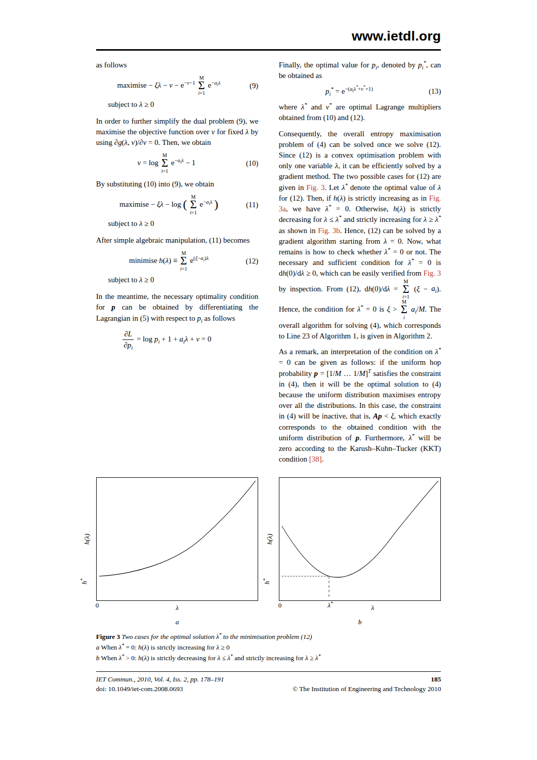www.ietdl.org
as follows
maximise − ξλ − ν − e−ν−1 MΣi=1 e−aiλ
(9)
subject to λ ≥ 0
In order to further simplify the dual problem (9), we maximise the objective function over ν for fixed λ by using ∂g(λ, ν)/∂ν = 0. Then, we obtain
ν = log MΣi=1 e−aiλ − 1
(10)
By substituting (10) into (9), we obtain
maximise − ξλ − log ( MΣi=1 e−aiλ )
(11)
subject to λ ≥ 0
After simple algebraic manipulation, (11) becomes
minimise h(λ) ≡ MΣi=1 e(ξ−ai)λ
(12)
subject to λ ≥ 0
In the meantime, the necessary optimality condition for p can be obtained by differentiating the Lagrangian in (5) with respect to pi as follows
∂L∂pi = log pi + 1 + aiλ + ν = 0
Finally, the optimal value for pi, denoted by pi*, can be obtained as
pi* = e−(aiλ*+ν*+1)
(13)
where λ* and ν* are optimal Lagrange multipliers obtained from (10) and (12).
Consequently, the overall entropy maximisation problem of (4) can be solved once we solve (12). Since (12) is a convex optimisation problem with only one variable λ, it can be efficiently solved by a gradient method. The two possible cases for (12) are given in Fig. 3. Let λ* denote the optimal value of λ for (12). Then, if h(λ) is strictly increasing as in Fig. 3a, we have λ* = 0. Otherwise, h(λ) is strictly decreasing for λ ≤ λ* and strictly increasing for λ ≥ λ* as shown in Fig. 3b. Hence, (12) can be solved by a gradient algorithm starting from λ = 0. Now, what remains is how to check whether λ* = 0 or not. The necessary and sufficient condition for λ* = 0 is dh(0)/dλ ≥ 0, which can be easily verified from Fig. 3 by inspection. From (12), dh(0)/dλ = MΣi=1 (ξ − ai). Hence, the condition for λ* = 0 is ξ > MΣi ai/M. The overall algorithm for solving (4), which corresponds to Line 23 of Algorithm 1, is given in Algorithm 2.
As a remark, an interpretation of the condition on λ* = 0 can be given as follows: if the uniform hop probability p = [1/M … 1/M]T satisfies the constraint in (4), then it will be the optimal solution to (4) because the uniform distribution maximises entropy over all the distributions. In this case, the constraint in (4) will be inactive, that is, Ap < ξ, which exactly corresponds to the obtained condition with the uniform distribution of p. Furthermore, λ* will be zero according to the Karush–Kuhn–Tucker (KKT) condition [38].
h(λ) h* 0 λ
a
h(λ) h* 0 λ λ*
b
Figure 3 Two cases for the optimal solution λ* to the minimisation problem (12)
a When λ* = 0: h(λ) is strictly increasing for λ ≥ 0
b When λ* > 0: h(λ) is strictly decreasing for λ ≤ λ* and strictly increasing for λ ≥ λ*
IET Commun., 2010, Vol. 4, Iss. 2, pp. 178–191
doi: 10.1049/iet-com.2008.0693
185
© The Institution of Engineering and Technology 2010